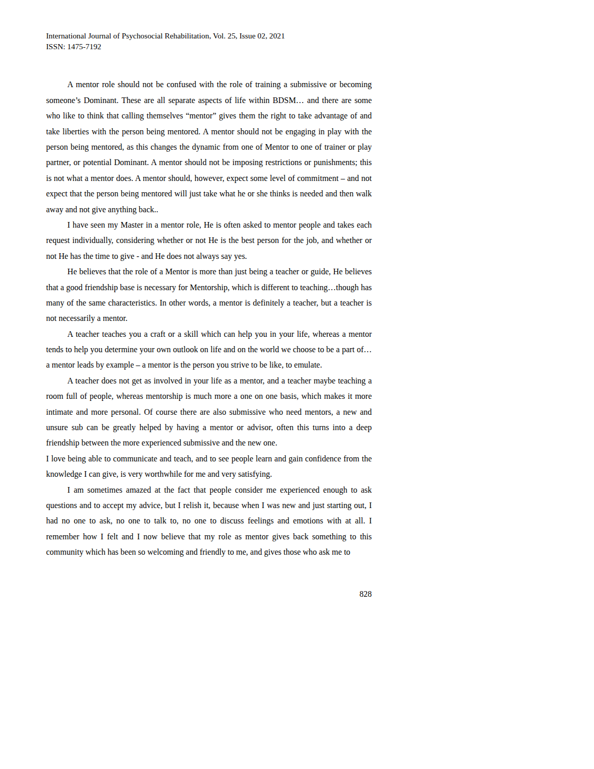International Journal of Psychosocial Rehabilitation, Vol. 25, Issue 02, 2021
ISSN: 1475-7192
A mentor role should not be confused with the role of training a submissive or becoming someone’s Dominant. These are all separate aspects of life within BDSM… and there are some who like to think that calling themselves “mentor” gives them the right to take advantage of and take liberties with the person being mentored. A mentor should not be engaging in play with the person being mentored, as this changes the dynamic from one of Mentor to one of trainer or play partner, or potential Dominant. A mentor should not be imposing restrictions or punishments; this is not what a mentor does. A mentor should, however, expect some level of commitment – and not expect that the person being mentored will just take what he or she thinks is needed and then walk away and not give anything back..
I have seen my Master in a mentor role, He is often asked to mentor people and takes each request individually, considering whether or not He is the best person for the job, and whether or not He has the time to give - and He does not always say yes.
He believes that the role of a Mentor is more than just being a teacher or guide, He believes that a good friendship base is necessary for Mentorship, which is different to teaching…though has many of the same characteristics. In other words, a mentor is definitely a teacher, but a teacher is not necessarily a mentor.
A teacher teaches you a craft or a skill which can help you in your life, whereas a mentor tends to help you determine your own outlook on life and on the world we choose to be a part of…a mentor leads by example – a mentor is the person you strive to be like, to emulate.
A teacher does not get as involved in your life as a mentor, and a teacher maybe teaching a room full of people, whereas mentorship is much more a one on one basis, which makes it more intimate and more personal. Of course there are also submissive who need mentors, a new and unsure sub can be greatly helped by having a mentor or advisor, often this turns into a deep friendship between the more experienced submissive and the new one.
I love being able to communicate and teach, and to see people learn and gain confidence from the knowledge I can give, is very worthwhile for me and very satisfying.
I am sometimes amazed at the fact that people consider me experienced enough to ask questions and to accept my advice, but I relish it, because when I was new and just starting out, I had no one to ask, no one to talk to, no one to discuss feelings and emotions with at all. I remember how I felt and I now believe that my role as mentor gives back something to this community which has been so welcoming and friendly to me, and gives those who ask me to
828